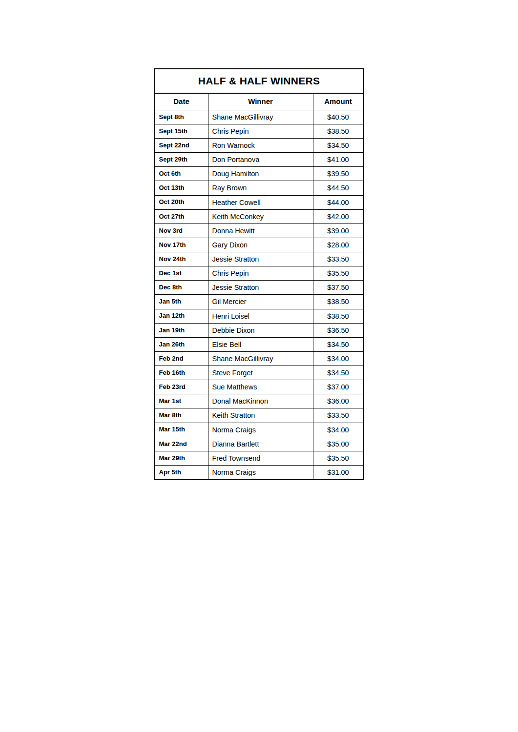HALF & HALF WINNERS
| Date | Winner | Amount |
| --- | --- | --- |
| Sept 8th | Shane MacGillivray | $40.50 |
| Sept 15th | Chris Pepin | $38.50 |
| Sept 22nd | Ron Warnock | $34.50 |
| Sept 29th | Don Portanova | $41.00 |
| Oct 6th | Doug Hamilton | $39.50 |
| Oct 13th | Ray Brown | $44.50 |
| Oct 20th | Heather Cowell | $44.00 |
| Oct 27th | Keith McConkey | $42.00 |
| Nov 3rd | Donna Hewitt | $39.00 |
| Nov 17th | Gary Dixon | $28.00 |
| Nov 24th | Jessie Stratton | $33.50 |
| Dec 1st | Chris Pepin | $35.50 |
| Dec 8th | Jessie Stratton | $37.50 |
| Jan 5th | Gil Mercier | $38.50 |
| Jan 12th | Henri Loisel | $38.50 |
| Jan 19th | Debbie Dixon | $36.50 |
| Jan 26th | Elsie Bell | $34.50 |
| Feb 2nd | Shane MacGillivray | $34.00 |
| Feb 16th | Steve Forget | $34.50 |
| Feb 23rd | Sue Matthews | $37.00 |
| Mar 1st | Donal MacKinnon | $36.00 |
| Mar 8th | Keith Stratton | $33.50 |
| Mar 15th | Norma Craigs | $34.00 |
| Mar 22nd | Dianna Bartlett | $35.00 |
| Mar 29th | Fred Townsend | $35.50 |
| Apr 5th | Norma Craigs | $31.00 |